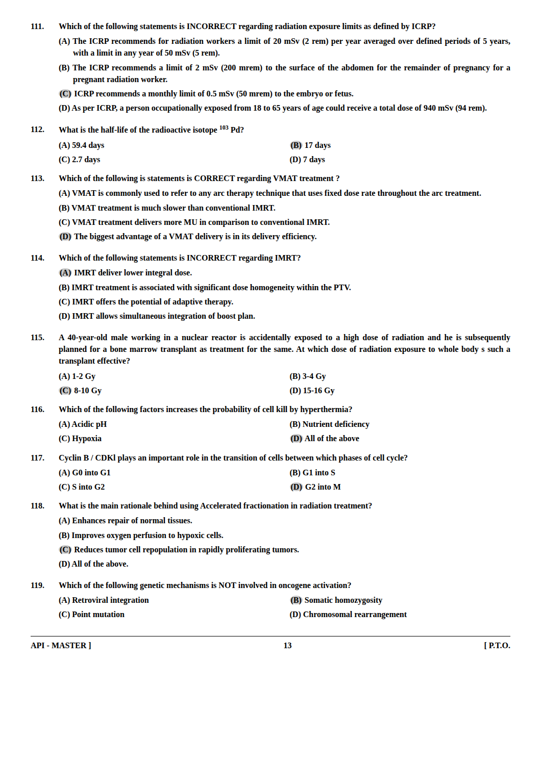111.
Which of the following statements is INCORRECT regarding radiation exposure limits as defined by ICRP?
(A) The ICRP recommends for radiation workers a limit of 20 mSv (2 rem) per year averaged over defined periods of 5 years, with a limit in any year of 50 mSv (5 rem).
(B) The ICRP recommends a limit of 2 mSv (200 mrem) to the surface of the abdomen for the remainder of pregnancy for a pregnant radiation worker.
(C) ICRP recommends a monthly limit of 0.5 mSv (50 mrem) to the embryo or fetus.
(D) As per ICRP, a person occupationally exposed from 18 to 65 years of age could receive a total dose of 940 mSv (94 rem).
112.
What is the half-life of the radioactive isotope 103 Pd?
(A) 59.4 days
(B) 17 days
(C) 2.7 days
(D) 7 days
113.
Which of the following is statements is CORRECT regarding VMAT treatment ?
(A) VMAT is commonly used to refer to any arc therapy technique that uses fixed dose rate throughout the arc treatment.
(B) VMAT treatment is much slower than conventional IMRT.
(C) VMAT treatment delivers more MU in comparison to conventional IMRT.
(D) The biggest advantage of a VMAT delivery is in its delivery efficiency.
114.
Which of the following statements is INCORRECT regarding IMRT?
(A) IMRT deliver lower integral dose.
(B) IMRT treatment is associated with significant dose homogeneity within the PTV.
(C) IMRT offers the potential of adaptive therapy.
(D) IMRT allows simultaneous integration of boost plan.
115.
A 40-year-old male working in a nuclear reactor is accidentally exposed to a high dose of radiation and he is subsequently planned for a bone marrow transplant as treatment for the same. At which dose of radiation exposure to whole body s such a transplant effective?
(A) 1-2 Gy
(B) 3-4 Gy
(C) 8-10 Gy
(D) 15-16 Gy
116.
Which of the following factors increases the probability of cell kill by hyperthermia?
(A) Acidic pH
(B) Nutrient deficiency
(C) Hypoxia
(D) All of the above
117.
Cyclin B / CDKl plays an important role in the transition of cells between which phases of cell cycle?
(A) G0 into G1
(B) G1 into S
(C) S into G2
(D) G2 into M
118.
What is the main rationale behind using Accelerated fractionation in radiation treatment?
(A) Enhances repair of normal tissues.
(B) Improves oxygen perfusion to hypoxic cells.
(C) Reduces tumor cell repopulation in rapidly proliferating tumors.
(D) All of the above.
119.
Which of the following genetic mechanisms is NOT involved in oncogene activation?
(A) Retroviral integration
(B) Somatic homozygosity
(C) Point mutation
(D) Chromosomal rearrangement
API - MASTER ]
13
[ P.T.O.